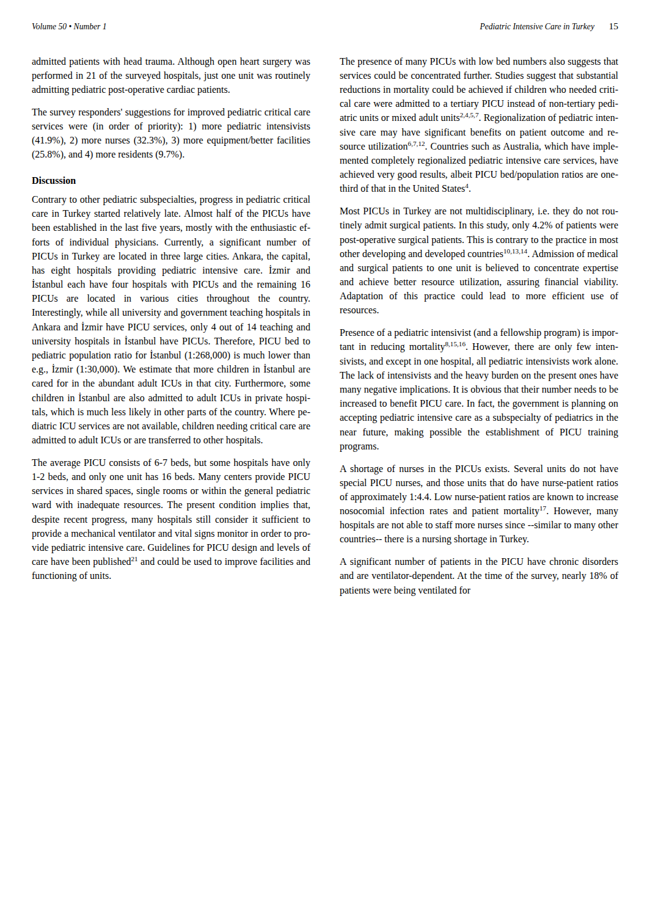Volume 50 • Number 1 Pediatric Intensive Care in Turkey 15
admitted patients with head trauma. Although open heart surgery was performed in 21 of the surveyed hospitals, just one unit was routinely admitting pediatric post-operative cardiac patients.
The survey responders' suggestions for improved pediatric critical care services were (in order of priority): 1) more pediatric intensivists (41.9%), 2) more nurses (32.3%), 3) more equipment/better facilities (25.8%), and 4) more residents (9.7%).
Discussion
Contrary to other pediatric subspecialties, progress in pediatric critical care in Turkey started relatively late. Almost half of the PICUs have been established in the last five years, mostly with the enthusiastic efforts of individual physicians. Currently, a significant number of PICUs in Turkey are located in three large cities. Ankara, the capital, has eight hospitals providing pediatric intensive care. İzmir and İstanbul each have four hospitals with PICUs and the remaining 16 PICUs are located in various cities throughout the country. Interestingly, while all university and government teaching hospitals in Ankara and İzmir have PICU services, only 4 out of 14 teaching and university hospitals in İstanbul have PICUs. Therefore, PICU bed to pediatric population ratio for İstanbul (1:268,000) is much lower than e.g., İzmir (1:30,000). We estimate that more children in İstanbul are cared for in the abundant adult ICUs in that city. Furthermore, some children in İstanbul are also admitted to adult ICUs in private hospitals, which is much less likely in other parts of the country. Where pediatric ICU services are not available, children needing critical care are admitted to adult ICUs or are transferred to other hospitals.
The average PICU consists of 6-7 beds, but some hospitals have only 1-2 beds, and only one unit has 16 beds. Many centers provide PICU services in shared spaces, single rooms or within the general pediatric ward with inadequate resources. The present condition implies that, despite recent progress, many hospitals still consider it sufficient to provide a mechanical ventilator and vital signs monitor in order to provide pediatric intensive care. Guidelines for PICU design and levels of care have been published21 and could be used to improve facilities and functioning of units.
The presence of many PICUs with low bed numbers also suggests that services could be concentrated further. Studies suggest that substantial reductions in mortality could be achieved if children who needed critical care were admitted to a tertiary PICU instead of non-tertiary pediatric units or mixed adult units2,4,5,7. Regionalization of pediatric intensive care may have significant benefits on patient outcome and resource utilization6,7,12. Countries such as Australia, which have implemented completely regionalized pediatric intensive care services, have achieved very good results, albeit PICU bed/population ratios are one-third of that in the United States4.
Most PICUs in Turkey are not multidisciplinary, i.e. they do not routinely admit surgical patients. In this study, only 4.2% of patients were post-operative surgical patients. This is contrary to the practice in most other developing and developed countries10,13,14. Admission of medical and surgical patients to one unit is believed to concentrate expertise and achieve better resource utilization, assuring financial viability. Adaptation of this practice could lead to more efficient use of resources.
Presence of a pediatric intensivist (and a fellowship program) is important in reducing mortality8,15,16. However, there are only few intensivists, and except in one hospital, all pediatric intensivists work alone. The lack of intensivists and the heavy burden on the present ones have many negative implications. It is obvious that their number needs to be increased to benefit PICU care. In fact, the government is planning on accepting pediatric intensive care as a subspecialty of pediatrics in the near future, making possible the establishment of PICU training programs.
A shortage of nurses in the PICUs exists. Several units do not have special PICU nurses, and those units that do have nurse-patient ratios of approximately 1:4.4. Low nurse-patient ratios are known to increase nosocomial infection rates and patient mortality17. However, many hospitals are not able to staff more nurses since --similar to many other countries-- there is a nursing shortage in Turkey.
A significant number of patients in the PICU have chronic disorders and are ventilator-dependent. At the time of the survey, nearly 18% of patients were being ventilated for